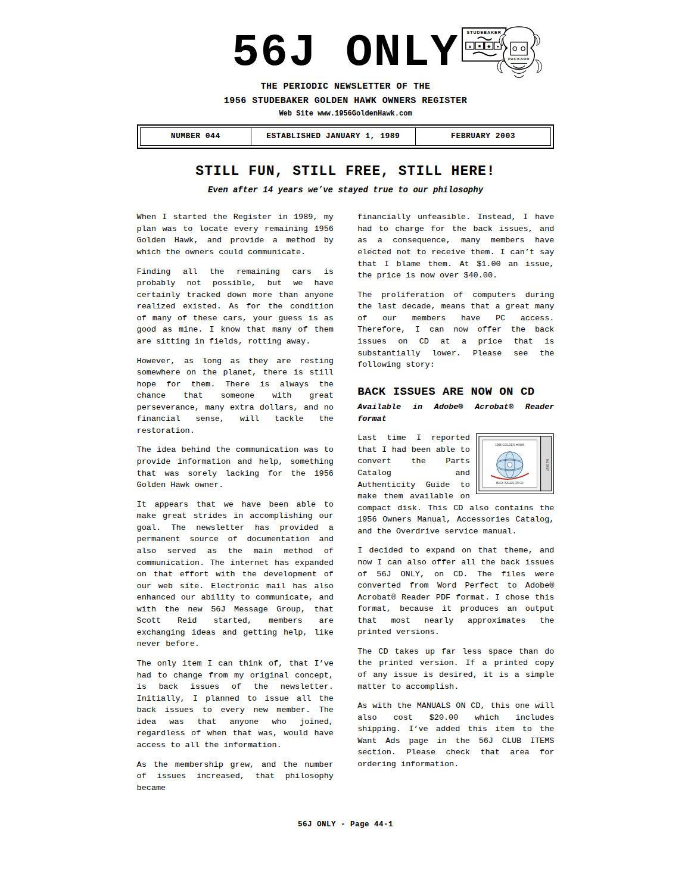STUDEBAKER ▲ ■ ◆ ● PACKARD
56J ONLY
THE PERIODIC NEWSLETTER OF THE
1956 STUDEBAKER GOLDEN HAWK OWNERS REGISTER
Web Site www.1956GoldenHawk.com
| NUMBER 044 | ESTABLISHED JANUARY 1, 1989 | FEBRUARY 2003 |
STILL FUN, STILL FREE, STILL HERE!
Even after 14 years we’ve stayed true to our philosophy
When I started the Register in 1989, my plan was to locate every remaining 1956 Golden Hawk, and provide a method by which the owners could communicate.
Finding all the remaining cars is probably not possible, but we have certainly tracked down more than anyone realized existed. As for the condition of many of these cars, your guess is as good as mine. I know that many of them are sitting in fields, rotting away.
However, as long as they are resting somewhere on the planet, there is still hope for them. There is always the chance that someone with great perseverance, many extra dollars, and no financial sense, will tackle the restoration.
The idea behind the communication was to provide information and help, something that was sorely lacking for the 1956 Golden Hawk owner.
It appears that we have been able to make great strides in accomplishing our goal. The newsletter has provided a permanent source of documentation and also served as the main method of communication. The internet has expanded on that effort with the development of our web site. Electronic mail has also enhanced our ability to communicate, and with the new 56J Message Group, that Scott Reid started, members are exchanging ideas and getting help, like never before.
The only item I can think of, that I’ve had to change from my original concept, is back issues of the newsletter. Initially, I planned to issue all the back issues to every new member. The idea was that anyone who joined, regardless of when that was, would have access to all the information.
As the membership grew, and the number of issues increased, that philosophy became
financially unfeasible. Instead, I have had to charge for the back issues, and as a consequence, many members have elected not to receive them. I can’t say that I blame them. At $1.00 an issue, the price is now over $40.00.
The proliferation of computers during the last decade, means that a great many of our members have PC access. Therefore, I can now offer the back issues on CD at a price that is substantially lower. Please see the following story:
BACK ISSUES ARE NOW ON CD
Available in Adobe® Acrobat® Reader format
1956 GOLDEN HAWK BACK ISSUES ON CD 56J ONLY
Last time I reported that I had been able to convert the Parts Catalog and Authenticity Guide to make them available on compact disk. This CD also contains the 1956 Owners Manual, Accessories Catalog, and the Overdrive service manual.
I decided to expand on that theme, and now I can also offer all the back issues of 56J ONLY, on CD. The files were converted from Word Perfect to Adobe® Acrobat® Reader PDF format. I chose this format, because it produces an output that most nearly approximates the printed versions.
The CD takes up far less space than do the printed version. If a printed copy of any issue is desired, it is a simple matter to accomplish.
As with the MANUALS ON CD, this one will also cost $20.00 which includes shipping. I’ve added this item to the Want Ads page in the 56J CLUB ITEMS section. Please check that area for ordering information.
56J ONLY - Page 44-1